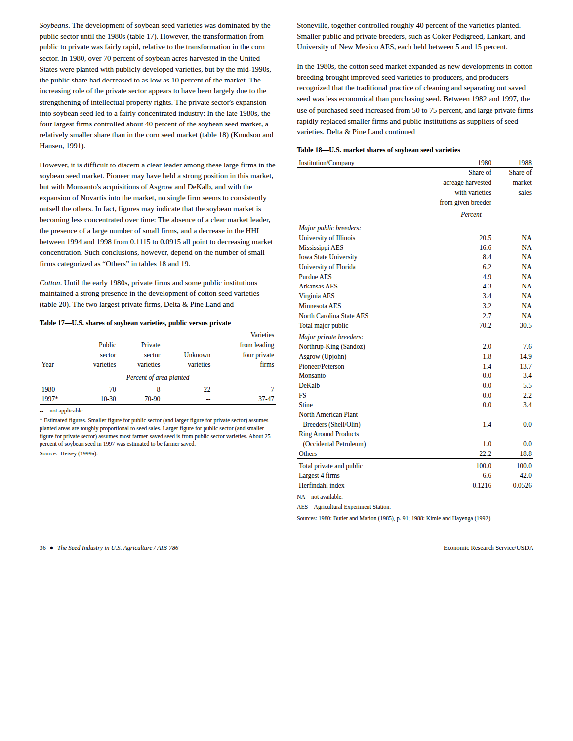Soybeans. The development of soybean seed varieties was dominated by the public sector until the 1980s (table 17). However, the transformation from public to private was fairly rapid, relative to the transformation in the corn sector. In 1980, over 70 percent of soybean acres harvested in the United States were planted with publicly developed varieties, but by the mid-1990s, the public share had decreased to as low as 10 percent of the market. The increasing role of the private sector appears to have been largely due to the strengthening of intellectual property rights. The private sector's expansion into soybean seed led to a fairly concentrated industry: In the late 1980s, the four largest firms controlled about 40 percent of the soybean seed market, a relatively smaller share than in the corn seed market (table 18) (Knudson and Hansen, 1991).
However, it is difficult to discern a clear leader among these large firms in the soybean seed market. Pioneer may have held a strong position in this market, but with Monsanto's acquisitions of Asgrow and DeKalb, and with the expansion of Novartis into the market, no single firm seems to consistently outsell the others. In fact, figures may indicate that the soybean market is becoming less concentrated over time: The absence of a clear market leader, the presence of a large number of small firms, and a decrease in the HHI between 1994 and 1998 from 0.1115 to 0.0915 all point to decreasing market concentration. Such conclusions, however, depend on the number of small firms categorized as “Others” in tables 18 and 19.
Cotton. Until the early 1980s, private firms and some public institutions maintained a strong presence in the development of cotton seed varieties (table 20). The two largest private firms, Delta & Pine Land and
Table 17—U.S. shares of soybean varieties, public versus private
| | | | | Varieties |
| | Public | Private | | from leading |
| | sector | sector | Unknown | four private |
| Year | varieties | varieties | varieties | firms |
| Percent of area planted |
| 1980 | 70 | 8 | 22 | 7 |
| 1997* | 10-30 | 70-90 | -- | 37-47 |
-- = not applicable.
* Estimated figures. Smaller figure for public sector (and larger figure for private sector) assumes planted areas are roughly proportional to seed sales. Larger figure for public sector (and smaller figure for private sector) assumes most farmer-saved seed is from public sector varieties. About 25 percent of soybean seed in 1997 was estimated to be farmer saved.
Source: Heisey (1999a).
Stoneville, together controlled roughly 40 percent of the varieties planted. Smaller public and private breeders, such as Coker Pedigreed, Lankart, and University of New Mexico AES, each held between 5 and 15 percent.
In the 1980s, the cotton seed market expanded as new developments in cotton breeding brought improved seed varieties to producers, and producers recognized that the traditional practice of cleaning and separating out saved seed was less economical than purchasing seed. Between 1982 and 1997, the use of purchased seed increased from 50 to 75 percent, and large private firms rapidly replaced smaller firms and public institutions as suppliers of seed varieties. Delta & Pine Land continued
Table 18—U.S. market shares of soybean seed varieties
| Institution/Company | 1980 | 1988 |
| | Share of | Share of |
| | acreage harvested | market |
| | with varieties | sales |
| | from given breeder | |
| | Percent |
| Major public breeders: |
| University of Illinois | 20.5 | NA |
| Mississippi AES | 16.6 | NA |
| Iowa State University | 8.4 | NA |
| University of Florida | 6.2 | NA |
| Purdue AES | 4.9 | NA |
| Arkansas AES | 4.3 | NA |
| Virginia AES | 3.4 | NA |
| Minnesota AES | 3.2 | NA |
| North Carolina State AES | 2.7 | NA |
| Total major public | 70.2 | 30.5 |
| Major private breeders: |
| Northrup-King (Sandoz) | 2.0 | 7.6 |
| Asgrow (Upjohn) | 1.8 | 14.9 |
| Pioneer/Peterson | 1.4 | 13.7 |
| Monsanto | 0.0 | 3.4 |
| DeKalb | 0.0 | 5.5 |
| FS | 0.0 | 2.2 |
| Stine | 0.0 | 3.4 |
| North American Plant | | |
| Breeders (Shell/Olin) | 1.4 | 0.0 |
| Ring Around Products | | |
| (Occidental Petroleum) | 1.0 | 0.0 |
| Others | 22.2 | 18.8 |
| Total private and public | 100.0 | 100.0 |
| Largest 4 firms | 6.6 | 42.0 |
| Herfindahl index | 0.1216 | 0.0526 |
NA = not available.
AES = Agricultural Experiment Station.
Sources: 1980: Butler and Marion (1985), p. 91; 1988: Kimle and Hayenga (1992).
36 ● The Seed Industry in U.S. Agriculture / AIB-786
Economic Research Service/USDA